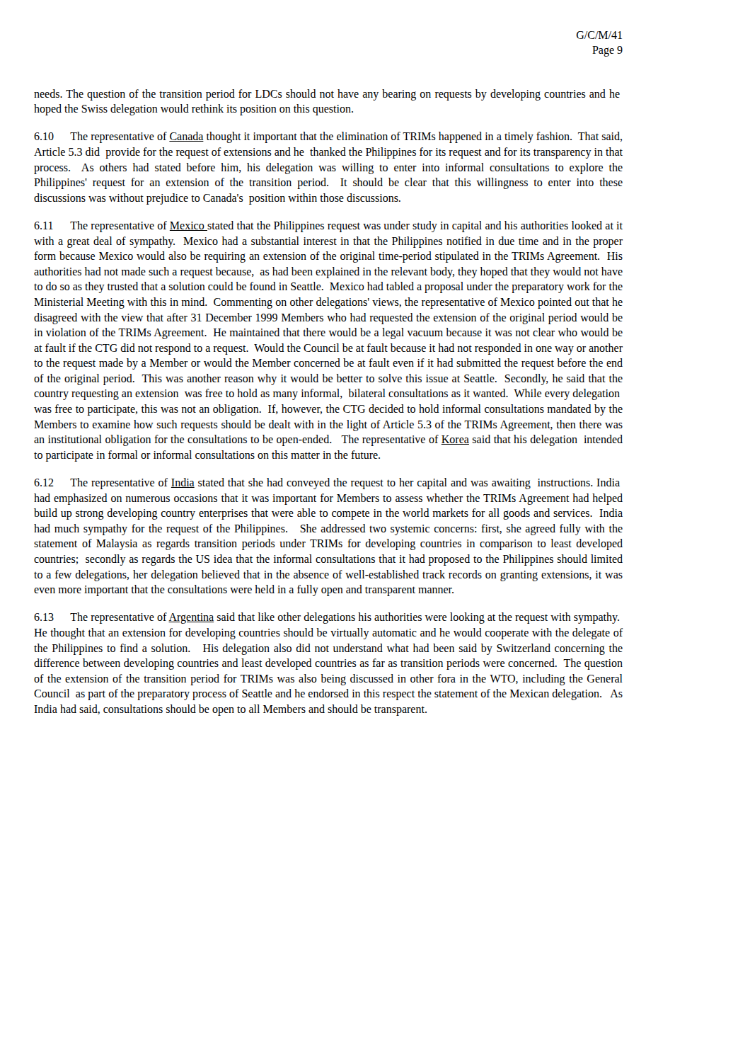G/C/M/41
Page 9
needs. The question of the transition period for LDCs should not have any bearing on requests by developing countries and he hoped the Swiss delegation would rethink its position on this question.
6.10 The representative of Canada thought it important that the elimination of TRIMs happened in a timely fashion. That said, Article 5.3 did provide for the request of extensions and he thanked the Philippines for its request and for its transparency in that process. As others had stated before him, his delegation was willing to enter into informal consultations to explore the Philippines' request for an extension of the transition period. It should be clear that this willingness to enter into these discussions was without prejudice to Canada's position within those discussions.
6.11 The representative of Mexico stated that the Philippines request was under study in capital and his authorities looked at it with a great deal of sympathy. Mexico had a substantial interest in that the Philippines notified in due time and in the proper form because Mexico would also be requiring an extension of the original time-period stipulated in the TRIMs Agreement. His authorities had not made such a request because, as had been explained in the relevant body, they hoped that they would not have to do so as they trusted that a solution could be found in Seattle. Mexico had tabled a proposal under the preparatory work for the Ministerial Meeting with this in mind. Commenting on other delegations' views, the representative of Mexico pointed out that he disagreed with the view that after 31 December 1999 Members who had requested the extension of the original period would be in violation of the TRIMs Agreement. He maintained that there would be a legal vacuum because it was not clear who would be at fault if the CTG did not respond to a request. Would the Council be at fault because it had not responded in one way or another to the request made by a Member or would the Member concerned be at fault even if it had submitted the request before the end of the original period. This was another reason why it would be better to solve this issue at Seattle. Secondly, he said that the country requesting an extension was free to hold as many informal, bilateral consultations as it wanted. While every delegation was free to participate, this was not an obligation. If, however, the CTG decided to hold informal consultations mandated by the Members to examine how such requests should be dealt with in the light of Article 5.3 of the TRIMs Agreement, then there was an institutional obligation for the consultations to be open-ended. The representative of Korea said that his delegation intended to participate in formal or informal consultations on this matter in the future.
6.12 The representative of India stated that she had conveyed the request to her capital and was awaiting instructions. India had emphasized on numerous occasions that it was important for Members to assess whether the TRIMs Agreement had helped build up strong developing country enterprises that were able to compete in the world markets for all goods and services. India had much sympathy for the request of the Philippines. She addressed two systemic concerns: first, she agreed fully with the statement of Malaysia as regards transition periods under TRIMs for developing countries in comparison to least developed countries; secondly as regards the US idea that the informal consultations that it had proposed to the Philippines should limited to a few delegations, her delegation believed that in the absence of well-established track records on granting extensions, it was even more important that the consultations were held in a fully open and transparent manner.
6.13 The representative of Argentina said that like other delegations his authorities were looking at the request with sympathy. He thought that an extension for developing countries should be virtually automatic and he would cooperate with the delegate of the Philippines to find a solution. His delegation also did not understand what had been said by Switzerland concerning the difference between developing countries and least developed countries as far as transition periods were concerned. The question of the extension of the transition period for TRIMs was also being discussed in other fora in the WTO, including the General Council as part of the preparatory process of Seattle and he endorsed in this respect the statement of the Mexican delegation. As India had said, consultations should be open to all Members and should be transparent.